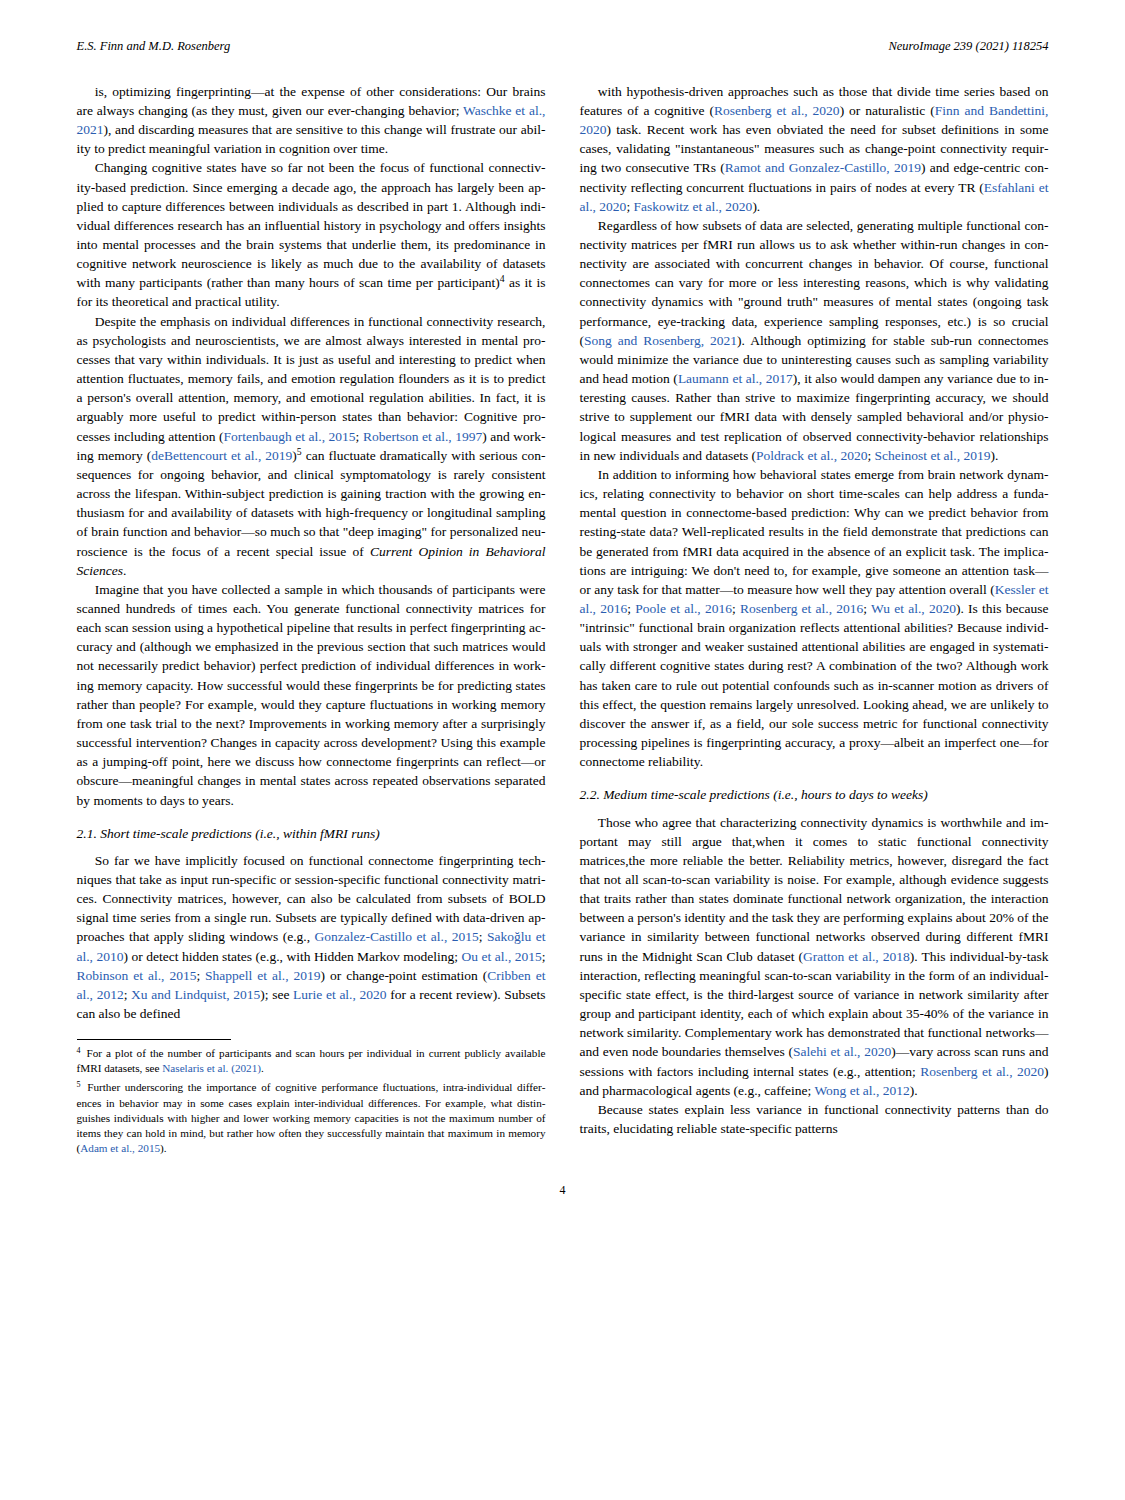E.S. Finn and M.D. Rosenberg
NeuroImage 239 (2021) 118254
is, optimizing fingerprinting—at the expense of other considerations: Our brains are always changing (as they must, given our ever-changing behavior; Waschke et al., 2021), and discarding measures that are sensitive to this change will frustrate our ability to predict meaningful variation in cognition over time.
Changing cognitive states have so far not been the focus of functional connectivity-based prediction. Since emerging a decade ago, the approach has largely been applied to capture differences between individuals as described in part 1. Although individual differences research has an influential history in psychology and offers insights into mental processes and the brain systems that underlie them, its predominance in cognitive network neuroscience is likely as much due to the availability of datasets with many participants (rather than many hours of scan time per participant)4 as it is for its theoretical and practical utility.
Despite the emphasis on individual differences in functional connectivity research, as psychologists and neuroscientists, we are almost always interested in mental processes that vary within individuals. It is just as useful and interesting to predict when attention fluctuates, memory fails, and emotion regulation flounders as it is to predict a person's overall attention, memory, and emotional regulation abilities. In fact, it is arguably more useful to predict within-person states than behavior: Cognitive processes including attention (Fortenbaugh et al., 2015; Robertson et al., 1997) and working memory (deBettencourt et al., 2019)5 can fluctuate dramatically with serious consequences for ongoing behavior, and clinical symptomatology is rarely consistent across the lifespan. Within-subject prediction is gaining traction with the growing enthusiasm for and availability of datasets with high-frequency or longitudinal sampling of brain function and behavior—so much so that "deep imaging" for personalized neuroscience is the focus of a recent special issue of Current Opinion in Behavioral Sciences.
Imagine that you have collected a sample in which thousands of participants were scanned hundreds of times each. You generate functional connectivity matrices for each scan session using a hypothetical pipeline that results in perfect fingerprinting accuracy and (although we emphasized in the previous section that such matrices would not necessarily predict behavior) perfect prediction of individual differences in working memory capacity. How successful would these fingerprints be for predicting states rather than people? For example, would they capture fluctuations in working memory from one task trial to the next? Improvements in working memory after a surprisingly successful intervention? Changes in capacity across development? Using this example as a jumping-off point, here we discuss how connectome fingerprints can reflect—or obscure—meaningful changes in mental states across repeated observations separated by moments to days to years.
2.1. Short time-scale predictions (i.e., within fMRI runs)
So far we have implicitly focused on functional connectome fingerprinting techniques that take as input run-specific or session-specific functional connectivity matrices. Connectivity matrices, however, can also be calculated from subsets of BOLD signal time series from a single run. Subsets are typically defined with data-driven approaches that apply sliding windows (e.g., Gonzalez-Castillo et al., 2015; Sakoğlu et al., 2010) or detect hidden states (e.g., with Hidden Markov modeling; Ou et al., 2015; Robinson et al., 2015; Shappell et al., 2019) or change-point estimation (Cribben et al., 2012; Xu and Lindquist, 2015); see Lurie et al., 2020 for a recent review). Subsets can also be defined
4 For a plot of the number of participants and scan hours per individual in current publicly available fMRI datasets, see Naselaris et al. (2021).
5 Further underscoring the importance of cognitive performance fluctuations, intra-individual differences in behavior may in some cases explain inter-individual differences. For example, what distinguishes individuals with higher and lower working memory capacities is not the maximum number of items they can hold in mind, but rather how often they successfully maintain that maximum in memory (Adam et al., 2015).
with hypothesis-driven approaches such as those that divide time series based on features of a cognitive (Rosenberg et al., 2020) or naturalistic (Finn and Bandettini, 2020) task. Recent work has even obviated the need for subset definitions in some cases, validating "instantaneous" measures such as change-point connectivity requiring two consecutive TRs (Ramot and Gonzalez-Castillo, 2019) and edge-centric connectivity reflecting concurrent fluctuations in pairs of nodes at every TR (Esfahlani et al., 2020; Faskowitz et al., 2020).
Regardless of how subsets of data are selected, generating multiple functional connectivity matrices per fMRI run allows us to ask whether within-run changes in connectivity are associated with concurrent changes in behavior. Of course, functional connectomes can vary for more or less interesting reasons, which is why validating connectivity dynamics with "ground truth" measures of mental states (ongoing task performance, eye-tracking data, experience sampling responses, etc.) is so crucial (Song and Rosenberg, 2021). Although optimizing for stable sub-run connectomes would minimize the variance due to uninteresting causes such as sampling variability and head motion (Laumann et al., 2017), it also would dampen any variance due to interesting causes. Rather than strive to maximize fingerprinting accuracy, we should strive to supplement our fMRI data with densely sampled behavioral and/or physiological measures and test replication of observed connectivity-behavior relationships in new individuals and datasets (Poldrack et al., 2020; Scheinost et al., 2019).
In addition to informing how behavioral states emerge from brain network dynamics, relating connectivity to behavior on short time-scales can help address a fundamental question in connectome-based prediction: Why can we predict behavior from resting-state data? Well-replicated results in the field demonstrate that predictions can be generated from fMRI data acquired in the absence of an explicit task. The implications are intriguing: We don't need to, for example, give someone an attention task—or any task for that matter—to measure how well they pay attention overall (Kessler et al., 2016; Poole et al., 2016; Rosenberg et al., 2016; Wu et al., 2020). Is this because "intrinsic" functional brain organization reflects attentional abilities? Because individuals with stronger and weaker sustained attentional abilities are engaged in systematically different cognitive states during rest? A combination of the two? Although work has taken care to rule out potential confounds such as in-scanner motion as drivers of this effect, the question remains largely unresolved. Looking ahead, we are unlikely to discover the answer if, as a field, our sole success metric for functional connectivity processing pipelines is fingerprinting accuracy, a proxy—albeit an imperfect one—for connectome reliability.
2.2. Medium time-scale predictions (i.e., hours to days to weeks)
Those who agree that characterizing connectivity dynamics is worthwhile and important may still argue that,when it comes to static functional connectivity matrices,the more reliable the better. Reliability metrics, however, disregard the fact that not all scan-to-scan variability is noise. For example, although evidence suggests that traits rather than states dominate functional network organization, the interaction between a person's identity and the task they are performing explains about 20% of the variance in similarity between functional networks observed during different fMRI runs in the Midnight Scan Club dataset (Gratton et al., 2018). This individual-by-task interaction, reflecting meaningful scan-to-scan variability in the form of an individual-specific state effect, is the third-largest source of variance in network similarity after group and participant identity, each of which explain about 35-40% of the variance in network similarity. Complementary work has demonstrated that functional networks—and even node boundaries themselves (Salehi et al., 2020)—vary across scan runs and sessions with factors including internal states (e.g., attention; Rosenberg et al., 2020) and pharmacological agents (e.g., caffeine; Wong et al., 2012).
Because states explain less variance in functional connectivity patterns than do traits, elucidating reliable state-specific patterns
4